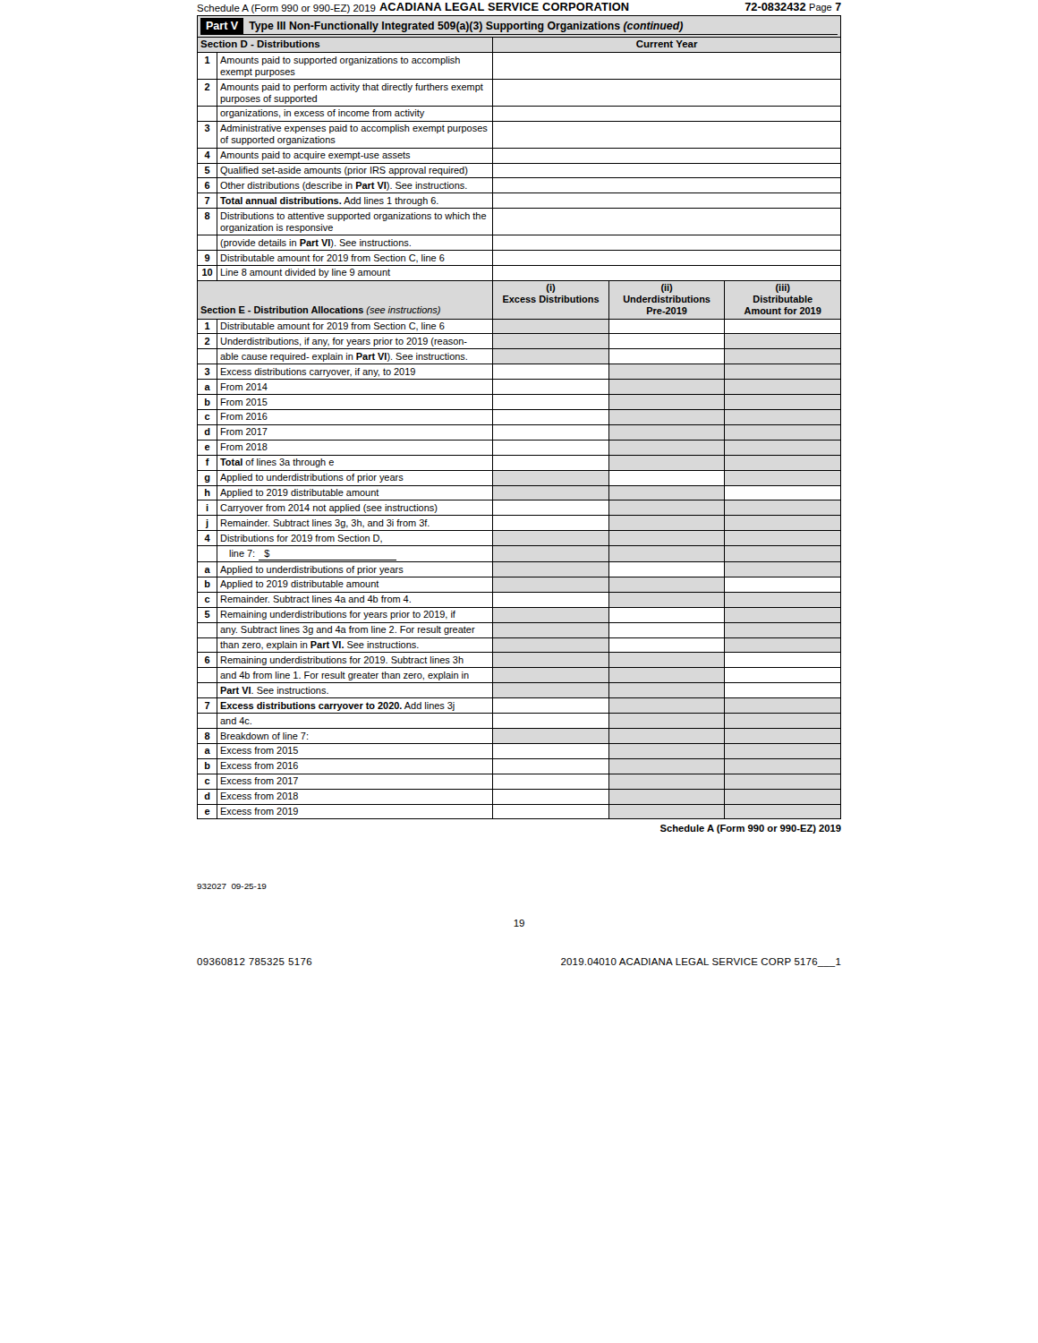Schedule A (Form 990 or 990-EZ) 2019
ACADIANA LEGAL SERVICE CORPORATION
72-0832432 Page 7
| Part V Type III Non-Functionally Integrated 509(a)(3) Supporting Organizations (continued) |
| Section D - Distributions | Current Year |
| 1 | Amounts paid to supported organizations to accomplish exempt purposes | |
| 2 | Amounts paid to perform activity that directly furthers exempt purposes of supported | |
| | organizations, in excess of income from activity | |
| 3 | Administrative expenses paid to accomplish exempt purposes of supported organizations | |
| 4 | Amounts paid to acquire exempt-use assets | |
| 5 | Qualified set-aside amounts (prior IRS approval required) | |
| 6 | Other distributions (describe in Part VI ). See instructions. | |
| 7 | Total annual distributions. Add lines 1 through 6. | |
| 8 | Distributions to attentive supported organizations to which the organization is responsive | |
| | (provide details in Part VI ). See instructions. | |
| 9 | Distributable amount for 2019 from Section C, line 6 | |
| 10 | Line 8 amount divided by line 9 amount | |
| Section E - Distribution Allocations (see instructions) | (i) Excess Distributions | (ii) Underdistributions Pre-2019 | (iii) Distributable Amount for 2019 |
| 1 | Distributable amount for 2019 from Section C, line 6 | | | |
| 2 | Underdistributions, if any, for years prior to 2019 (reason- | | | |
| | able cause required- explain in Part VI ). See instructions. | | | |
| 3 | Excess distributions carryover, if any, to 2019 | | | |
| a | From 2014 | | | |
| b | From 2015 | | | |
| c | From 2016 | | | |
| d | From 2017 | | | |
| e | From 2018 | | | |
| f | Total of lines 3a through e | | | |
| g | Applied to underdistributions of prior years | | | |
| h | Applied to 2019 distributable amount | | | |
| i | Carryover from 2014 not applied (see instructions) | | | |
| j | Remainder. Subtract lines 3g, 3h, and 3i from 3f. | | | |
| 4 | Distributions for 2019 from Section D, | | | |
| | line 7: $ | | | |
| a | Applied to underdistributions of prior years | | | |
| b | Applied to 2019 distributable amount | | | |
| c | Remainder. Subtract lines 4a and 4b from 4. | | | |
| 5 | Remaining underdistributions for years prior to 2019, if | | | |
| | any. Subtract lines 3g and 4a from line 2. For result greater | | | |
| | than zero, explain in Part VI. See instructions. | | | |
| 6 | Remaining underdistributions for 2019. Subtract lines 3h | | | |
| | and 4b from line 1. For result greater than zero, explain in | | | |
| | Part VI . See instructions. | | | |
| 7 | Excess distributions carryover to 2020. Add lines 3j | | | |
| | and 4c. | | | |
| 8 | Breakdown of line 7: | | | |
| a | Excess from 2015 | | | |
| b | Excess from 2016 | | | |
| c | Excess from 2017 | | | |
| d | Excess from 2018 | | | |
| e | Excess from 2019 | | | |
Schedule A (Form 990 or 990-EZ) 2019
932027 09-25-19
19
09360812 785325 5176
2019.04010 ACADIANA LEGAL SERVICE CORP 5176___1